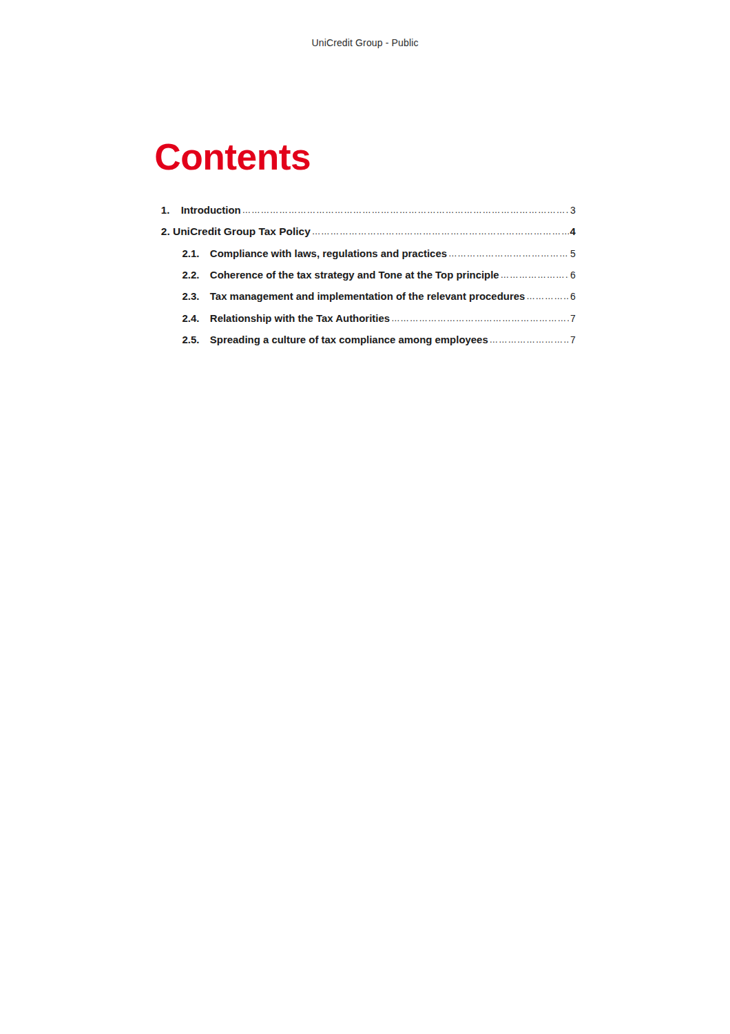UniCredit Group - Public
Contents
1. Introduction …………………………………………………………………………………………………………………………………………………………………………………… 3
2. UniCredit Group Tax Policy ………………………………………………………………………………………………………………………………… 4
2.1. Compliance with laws, regulations and practices ………………………………………………………………………… 5
2.2. Coherence of the tax strategy and Tone at the Top principle ……………………………………………… 6
2.3. Tax management and implementation of the relevant procedures ………………………………… 6
2.4. Relationship with the Tax Authorities ……………………………………………………………………………………………… 7
2.5. Spreading a culture of tax compliance among employees ………………………………………………… 7